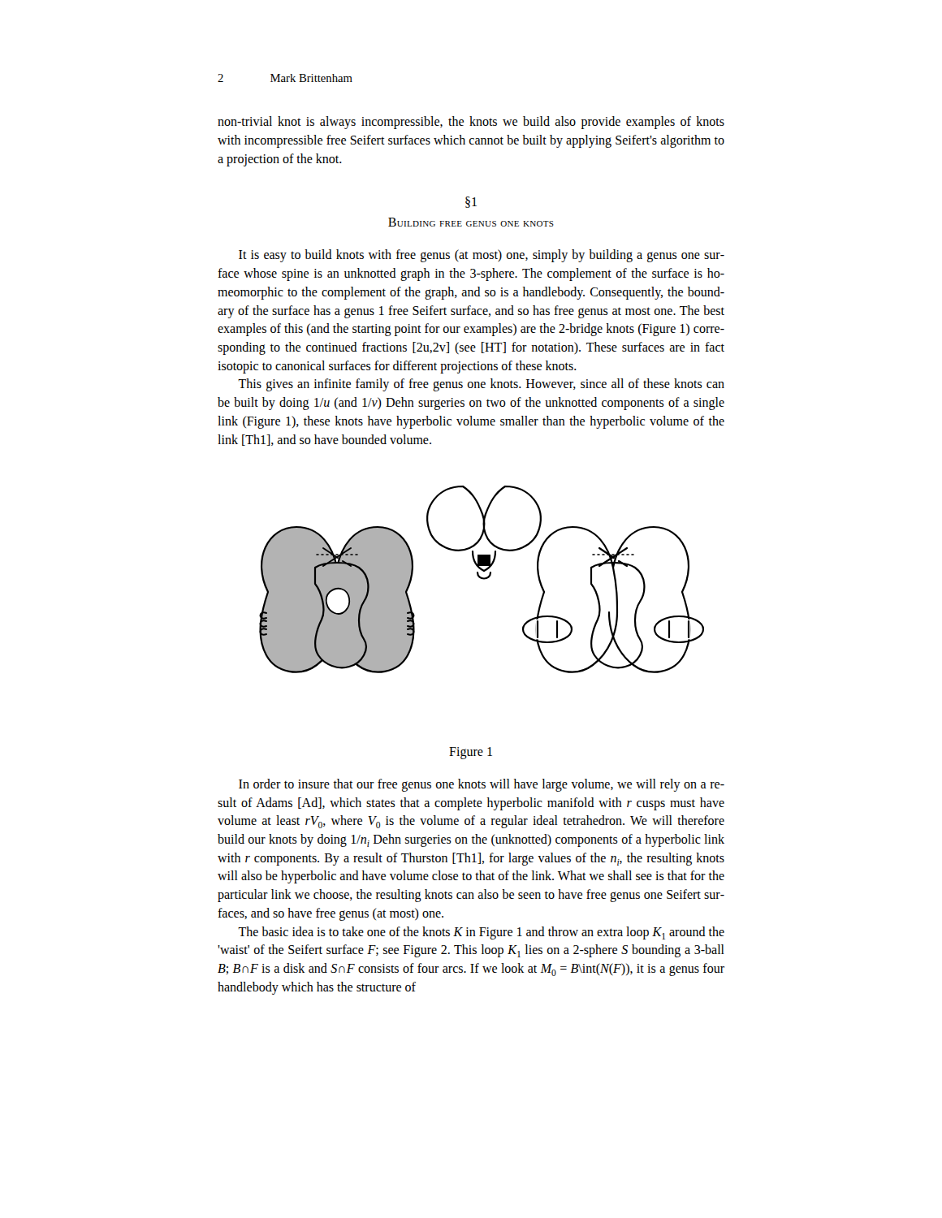2 Mark Brittenham
non-trivial knot is always incompressible, the knots we build also provide examples of knots with incompressible free Seifert surfaces which cannot be built by applying Seifert's algorithm to a projection of the knot.
§1
Building free genus one knots
It is easy to build knots with free genus (at most) one, simply by building a genus one surface whose spine is an unknotted graph in the 3-sphere. The complement of the surface is homeomorphic to the complement of the graph, and so is a handlebody. Consequently, the boundary of the surface has a genus 1 free Seifert surface, and so has free genus at most one. The best examples of this (and the starting point for our examples) are the 2-bridge knots (Figure 1) corresponding to the continued fractions [2u,2v] (see [HT] for notation). These surfaces are in fact isotopic to canonical surfaces for different projections of these knots.
This gives an infinite family of free genus one knots. However, since all of these knots can be built by doing 1/u (and 1/v) Dehn surgeries on two of the unknotted components of a single link (Figure 1), these knots have hyperbolic volume smaller than the hyperbolic volume of the link [Th1], and so have bounded volume.
Figure 1
In order to insure that our free genus one knots will have large volume, we will rely on a result of Adams [Ad], which states that a complete hyperbolic manifold with r cusps must have volume at least rV0, where V0 is the volume of a regular ideal tetrahedron. We will therefore build our knots by doing 1/ni Dehn surgeries on the (unknotted) components of a hyperbolic link with r components. By a result of Thurston [Th1], for large values of the ni, the resulting knots will also be hyperbolic and have volume close to that of the link. What we shall see is that for the particular link we choose, the resulting knots can also be seen to have free genus one Seifert surfaces, and so have free genus (at most) one.
The basic idea is to take one of the knots K in Figure 1 and throw an extra loop K1 around the 'waist' of the Seifert surface F; see Figure 2. This loop K1 lies on a 2-sphere S bounding a 3-ball B; B∩F is a disk and S∩F consists of four arcs. If we look at M0 = B\int(N(F)), it is a genus four handlebody which has the structure of